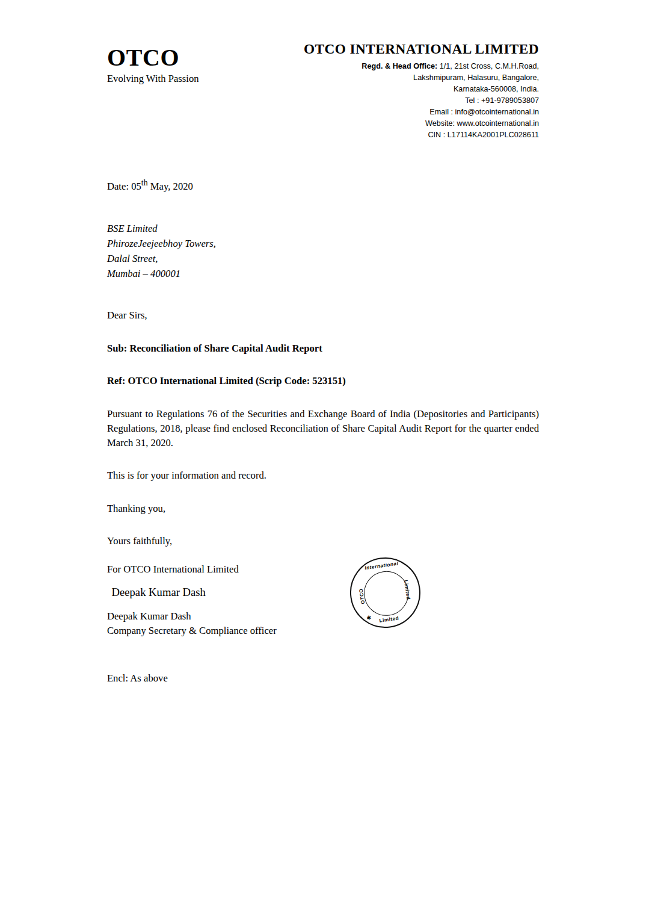OTCO
Evolving With Passion
OTCO INTERNATIONAL LIMITED
Regd. & Head Office: 1/1, 21st Cross, C.M.H.Road,
Lakshmipuram, Halasuru, Bangalore,
Karnataka-560008, India.
Tel : +91-9789053807
Email : info@otcointernational.in
Website: www.otcointernational.in
CIN : L17114KA2001PLC028611
Date: 05th May, 2020
BSE Limited
PhirozeJeejeebhoy Towers,
Dalal Street,
Mumbai – 400001
Dear Sirs,
Sub: Reconciliation of Share Capital Audit Report
Ref: OTCO International Limited (Scrip Code: 523151)
Pursuant to Regulations 76 of the Securities and Exchange Board of India (Depositories and Participants) Regulations, 2018, please find enclosed Reconciliation of Share Capital Audit Report for the quarter ended March 31, 2020.
This is for your information and record.
Thanking you,
Yours faithfully,
International
OTCO
Limited
Limited
✱
For OTCO International Limited
Deepak Kumar Dash
Deepak Kumar Dash
Company Secretary & Compliance officer
Encl: As above